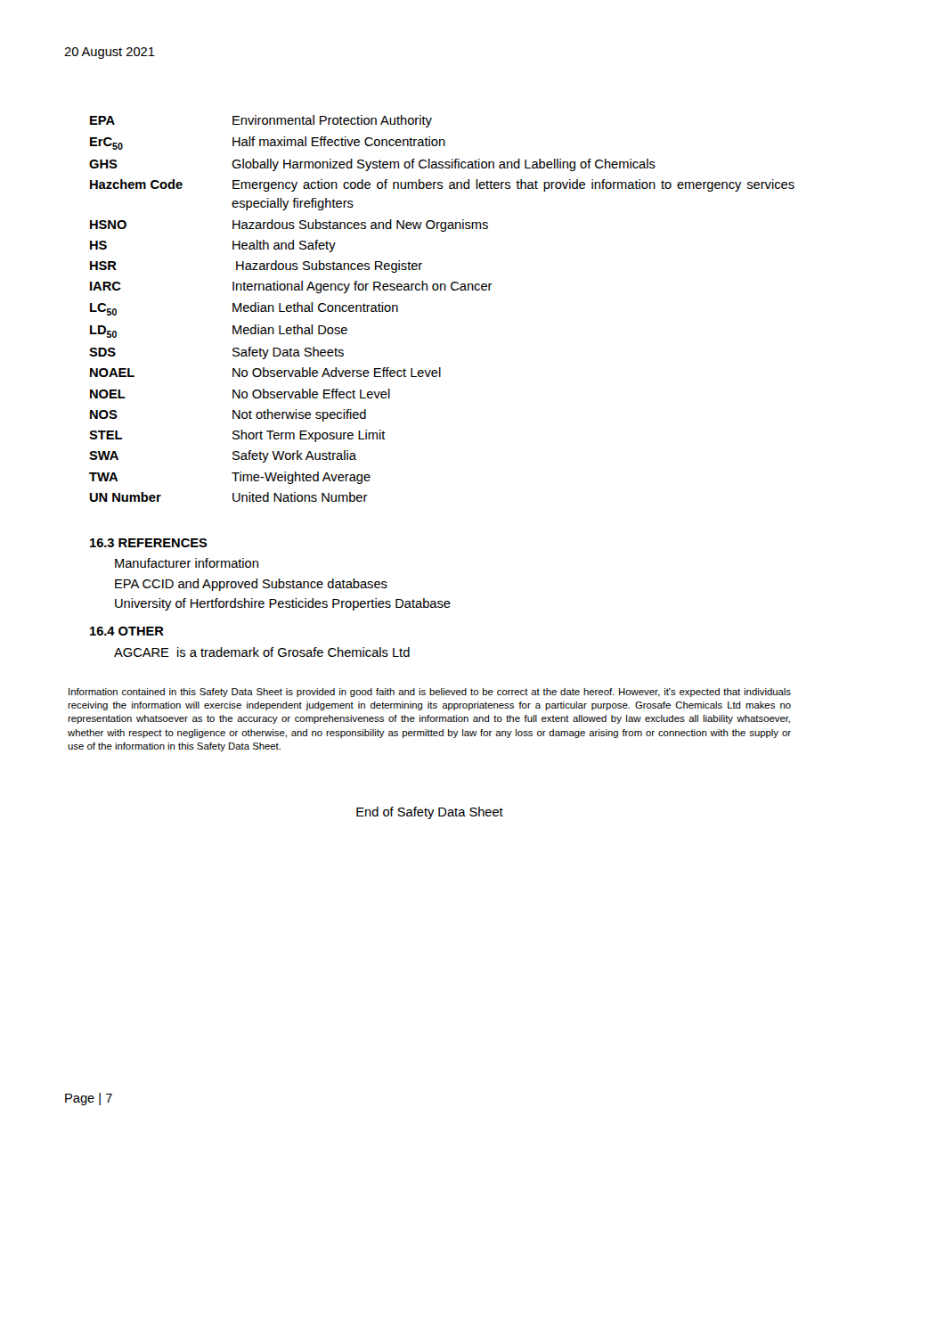20 August 2021
| EPA | Environmental Protection Authority |
| ErC 50 | Half maximal Effective Concentration |
| GHS | Globally Harmonized System of Classification and Labelling of Chemicals |
| Hazchem Code | Emergency action code of numbers and letters that provide information to emergency services especially firefighters |
| HSNO | Hazardous Substances and New Organisms |
| HS | Health and Safety |
| HSR | Hazardous Substances Register |
| IARC | International Agency for Research on Cancer |
| LC 50 | Median Lethal Concentration |
| LD 50 | Median Lethal Dose |
| SDS | Safety Data Sheets |
| NOAEL | No Observable Adverse Effect Level |
| NOEL | No Observable Effect Level |
| NOS | Not otherwise specified |
| STEL | Short Term Exposure Limit |
| SWA | Safety Work Australia |
| TWA | Time-Weighted Average |
| UN Number | United Nations Number |
16.3 REFERENCES
Manufacturer information
EPA CCID and Approved Substance databases
University of Hertfordshire Pesticides Properties Database
16.4 OTHER
AGCARE is a trademark of Grosafe Chemicals Ltd
Information contained in this Safety Data Sheet is provided in good faith and is believed to be correct at the date hereof. However, it's expected that individuals receiving the information will exercise independent judgement in determining its appropriateness for a particular purpose. Grosafe Chemicals Ltd makes no representation whatsoever as to the accuracy or comprehensiveness of the information and to the full extent allowed by law excludes all liability whatsoever, whether with respect to negligence or otherwise, and no responsibility as permitted by law for any loss or damage arising from or connection with the supply or use of the information in this Safety Data Sheet.
End of Safety Data Sheet
Page | 7